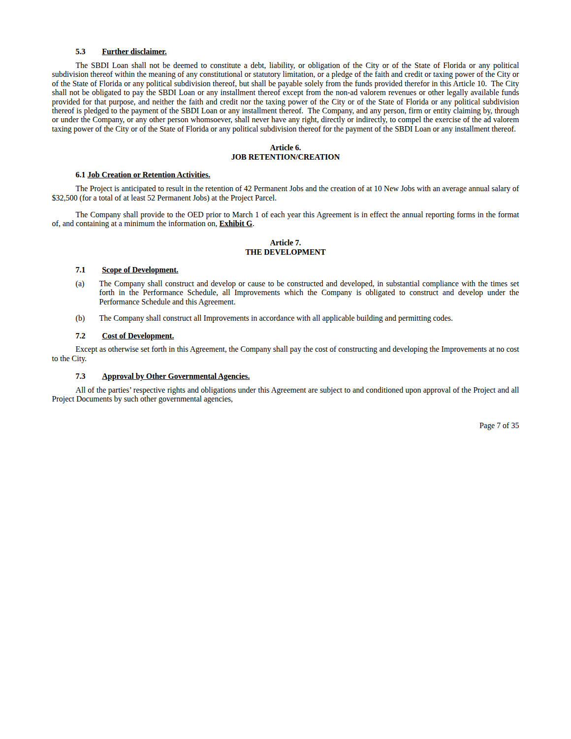5.3 Further disclaimer.
The SBDI Loan shall not be deemed to constitute a debt, liability, or obligation of the City or of the State of Florida or any political subdivision thereof within the meaning of any constitutional or statutory limitation, or a pledge of the faith and credit or taxing power of the City or of the State of Florida or any political subdivision thereof, but shall be payable solely from the funds provided therefor in this Article 10. The City shall not be obligated to pay the SBDI Loan or any installment thereof except from the non-ad valorem revenues or other legally available funds provided for that purpose, and neither the faith and credit nor the taxing power of the City or of the State of Florida or any political subdivision thereof is pledged to the payment of the SBDI Loan or any installment thereof. The Company, and any person, firm or entity claiming by, through or under the Company, or any other person whomsoever, shall never have any right, directly or indirectly, to compel the exercise of the ad valorem taxing power of the City or of the State of Florida or any political subdivision thereof for the payment of the SBDI Loan or any installment thereof.
Article 6. JOB RETENTION/CREATION
6.1 Job Creation or Retention Activities.
The Project is anticipated to result in the retention of 42 Permanent Jobs and the creation of at 10 New Jobs with an average annual salary of $32,500 (for a total of at least 52 Permanent Jobs) at the Project Parcel.
The Company shall provide to the OED prior to March 1 of each year this Agreement is in effect the annual reporting forms in the format of, and containing at a minimum the information on, Exhibit G.
Article 7. THE DEVELOPMENT
7.1 Scope of Development.
(a) The Company shall construct and develop or cause to be constructed and developed, in substantial compliance with the times set forth in the Performance Schedule, all Improvements which the Company is obligated to construct and develop under the Performance Schedule and this Agreement.
(b) The Company shall construct all Improvements in accordance with all applicable building and permitting codes.
7.2 Cost of Development.
Except as otherwise set forth in this Agreement, the Company shall pay the cost of constructing and developing the Improvements at no cost to the City.
7.3 Approval by Other Governmental Agencies.
All of the parties’ respective rights and obligations under this Agreement are subject to and conditioned upon approval of the Project and all Project Documents by such other governmental agencies,
Page 7 of 35